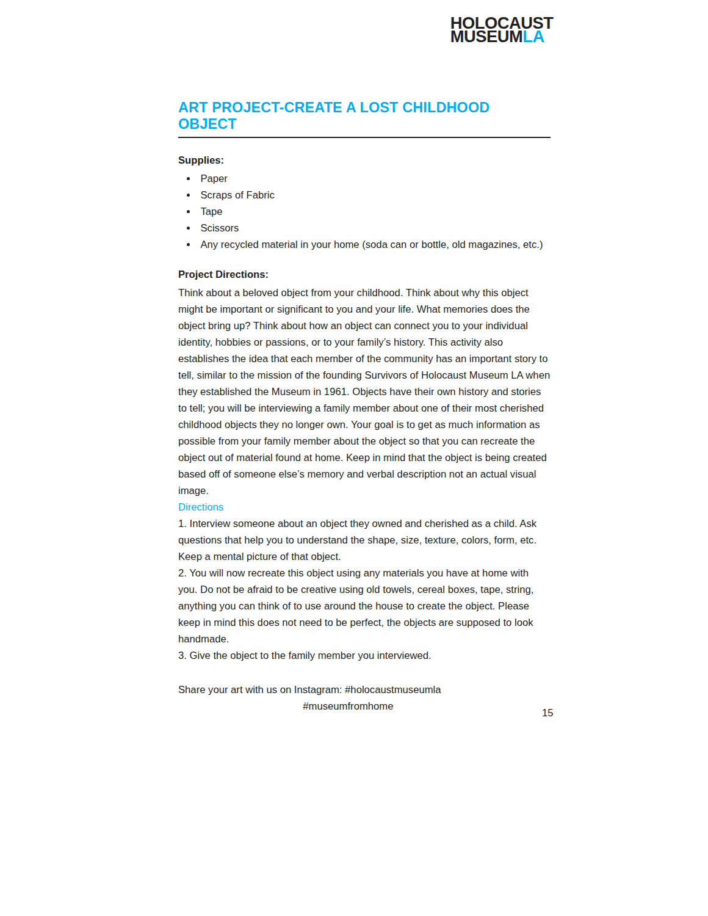HOLOCAUST MUSEUM LA
ART PROJECT-CREATE A LOST CHILDHOOD OBJECT
Supplies:
Paper
Scraps of Fabric
Tape
Scissors
Any recycled material in your home (soda can or bottle, old magazines, etc.)
Project Directions:
Think about a beloved object from your childhood. Think about why this object might be important or significant to you and your life. What memories does the object bring up? Think about how an object can connect you to your individual identity, hobbies or passions, or to your family’s history. This activity also establishes the idea that each member of the community has an important story to tell, similar to the mission of the founding Survivors of Holocaust Museum LA when they established the Museum in 1961. Objects have their own history and stories to tell; you will be interviewing a family member about one of their most cherished childhood objects they no longer own. Your goal is to get as much information as possible from your family member about the object so that you can recreate the object out of material found at home. Keep in mind that the object is being created based off of someone else’s memory and verbal description not an actual visual image.
Directions
1. Interview someone about an object they owned and cherished as a child. Ask questions that help you to understand the shape, size, texture, colors, form, etc. Keep a mental picture of that object.
2. You will now recreate this object using any materials you have at home with you. Do not be afraid to be creative using old towels, cereal boxes, tape, string, anything you can think of to use around the house to create the object. Please keep in mind this does not need to be perfect, the objects are supposed to look handmade.
3. Give the object to the family member you interviewed.
Share your art with us on Instagram: #holocaustmuseumla
#museumfromhome
15